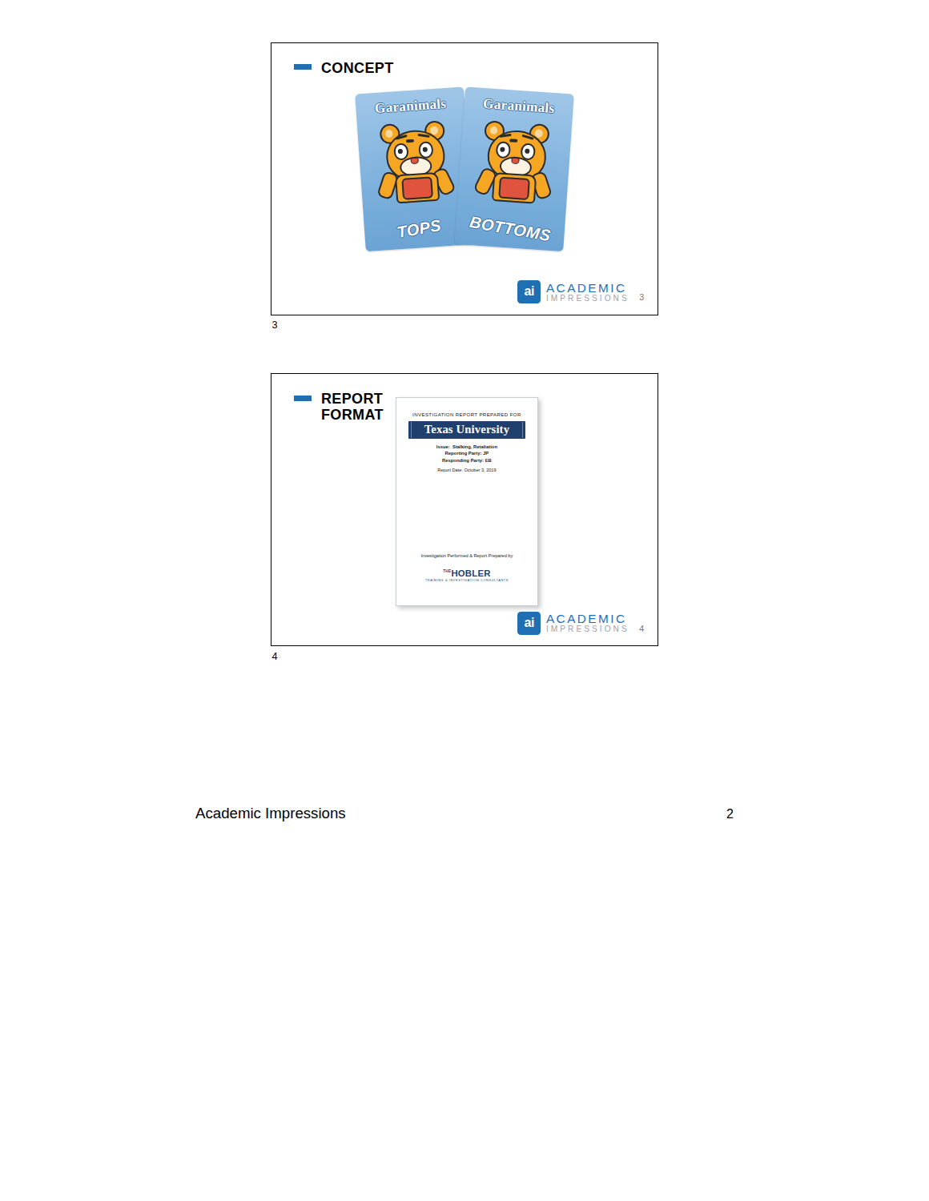Concept
Garanimals
TOPS
Garanimals
BOTTOMS
ai
ACADEMIC IMPRESSIONS
3
3
Report
Format
Investigation Report Prepared For
Texas University
Issue: Stalking, Retaliation
Reporting Party: JP
Responding Party: EB
Report Date: October 3, 2019
Investigation Performed & Report Prepared by
THEHOBLER
Training & Investigation Consultants
ai
ACADEMIC IMPRESSIONS
4
4
Academic Impressions 2